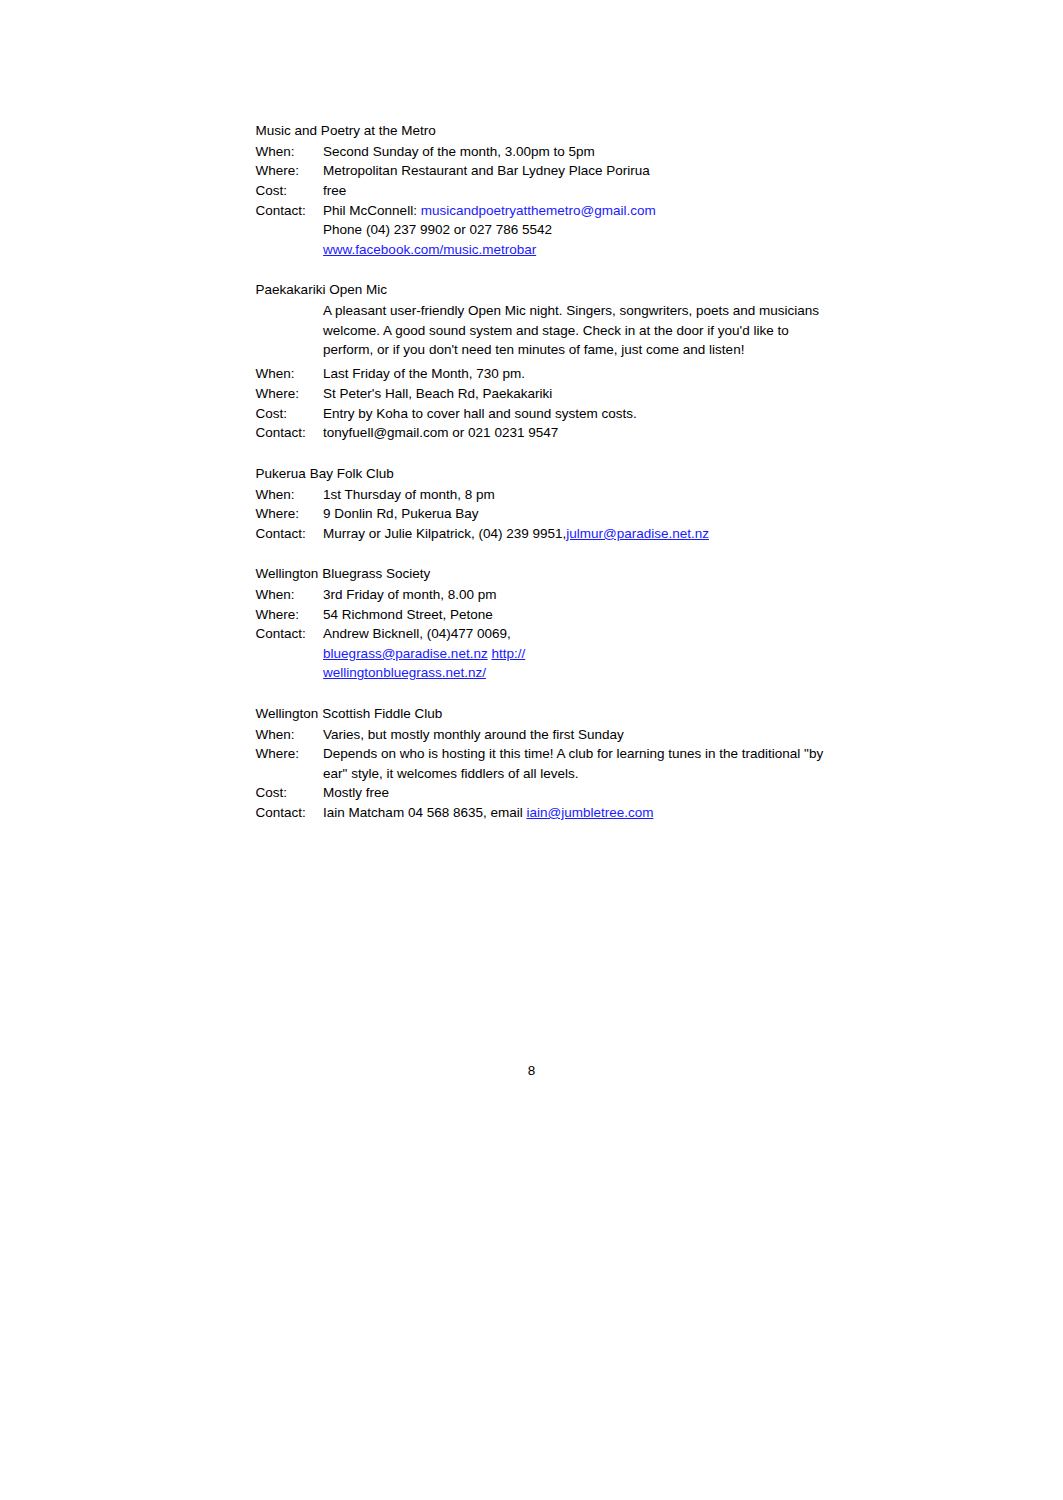Music and Poetry at the Metro
| When: | Second Sunday of the month, 3.00pm to 5pm |
| Where: | Metropolitan Restaurant and Bar Lydney Place Porirua |
| Cost: | free |
| Contact: | Phil McConnell: musicandpoetryatthemetro@gmail.com Phone (04) 237 9902 or 027 786 5542 www.facebook.com/music.metrobar |
Paekakariki Open Mic
A pleasant user-friendly Open Mic night. Singers, songwriters, poets and musicians welcome. A good sound system and stage. Check in at the door if you'd like to perform, or if you don't need ten minutes of fame, just come and listen!
| When: | Last Friday of the Month, 730 pm. |
| Where: | St Peter's Hall, Beach Rd, Paekakariki |
| Cost: | Entry by Koha to cover hall and sound system costs. |
| Contact: | tonyfuell@gmail.com or 021 0231 9547 |
Pukerua Bay Folk Club
| When: | 1st Thursday of month, 8 pm |
| Where: | 9 Donlin Rd, Pukerua Bay |
| Contact: | Murray or Julie Kilpatrick, (04) 239 9951, julmur@paradise.net.nz |
Wellington Bluegrass Society
| When: | 3rd Friday of month, 8.00 pm |
| Where: | 54 Richmond Street, Petone |
| Contact: | Andrew Bicknell, (04)477 0069, bluegrass@paradise.net.nz http:// wellingtonbluegrass.net.nz/ |
Wellington Scottish Fiddle Club
| When: | Varies, but mostly monthly around the first Sunday |
| Where: | Depends on who is hosting it this time! A club for learning tunes in the traditional "by ear" style, it welcomes fiddlers of all levels. |
| Cost: | Mostly free |
| Contact: | Iain Matcham 04 568 8635, email iain@jumbletree.com |
8